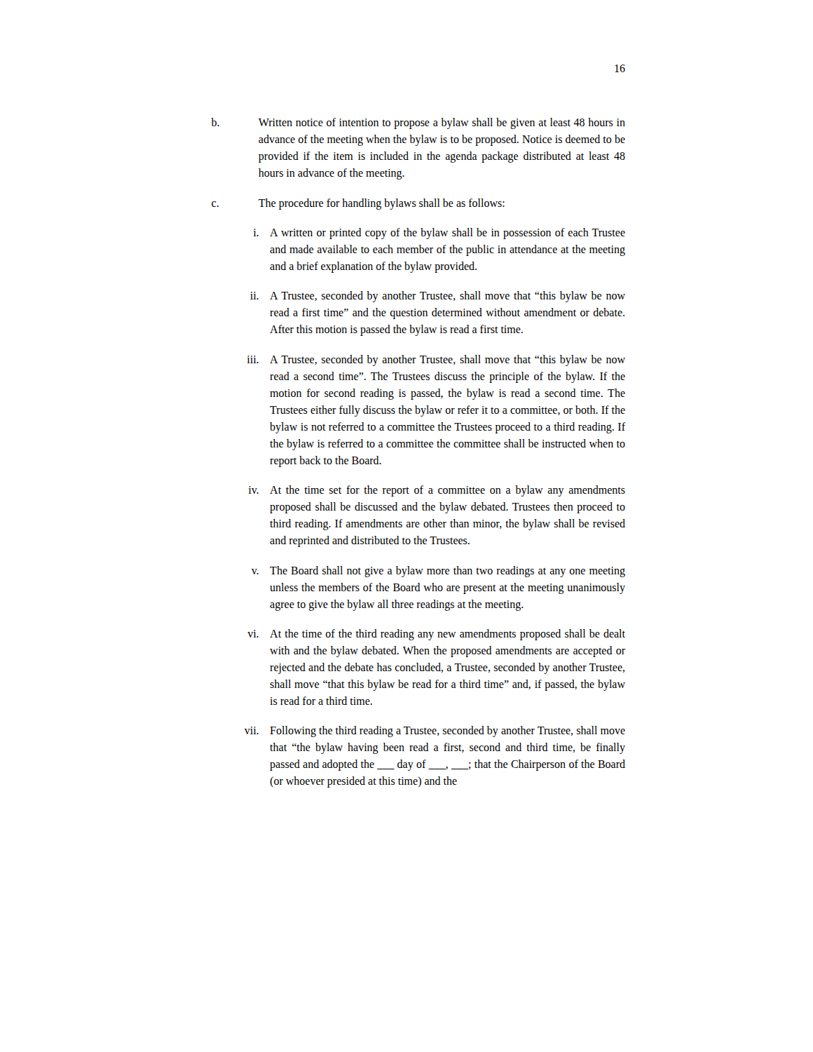16
b.
Written notice of intention to propose a bylaw shall be given at least 48 hours in advance of the meeting when the bylaw is to be proposed. Notice is deemed to be provided if the item is included in the agenda package distributed at least 48 hours in advance of the meeting.
c.
The procedure for handling bylaws shall be as follows:
A written or printed copy of the bylaw shall be in possession of each Trustee and made available to each member of the public in attendance at the meeting and a brief explanation of the bylaw provided.
A Trustee, seconded by another Trustee, shall move that “this bylaw be now read a first time” and the question determined without amendment or debate. After this motion is passed the bylaw is read a first time.
A Trustee, seconded by another Trustee, shall move that “this bylaw be now read a second time”. The Trustees discuss the principle of the bylaw. If the motion for second reading is passed, the bylaw is read a second time. The Trustees either fully discuss the bylaw or refer it to a committee, or both. If the bylaw is not referred to a committee the Trustees proceed to a third reading. If the bylaw is referred to a committee the committee shall be instructed when to report back to the Board.
At the time set for the report of a committee on a bylaw any amendments proposed shall be discussed and the bylaw debated. Trustees then proceed to third reading. If amendments are other than minor, the bylaw shall be revised and reprinted and distributed to the Trustees.
The Board shall not give a bylaw more than two readings at any one meeting unless the members of the Board who are present at the meeting unanimously agree to give the bylaw all three readings at the meeting.
At the time of the third reading any new amendments proposed shall be dealt with and the bylaw debated. When the proposed amendments are accepted or rejected and the debate has concluded, a Trustee, seconded by another Trustee, shall move “that this bylaw be read for a third time” and, if passed, the bylaw is read for a third time.
Following the third reading a Trustee, seconded by another Trustee, shall move that “the bylaw having been read a first, second and third time, be finally passed and adopted the ___ day of ___, ___; that the Chairperson of the Board (or whoever presided at this time) and the